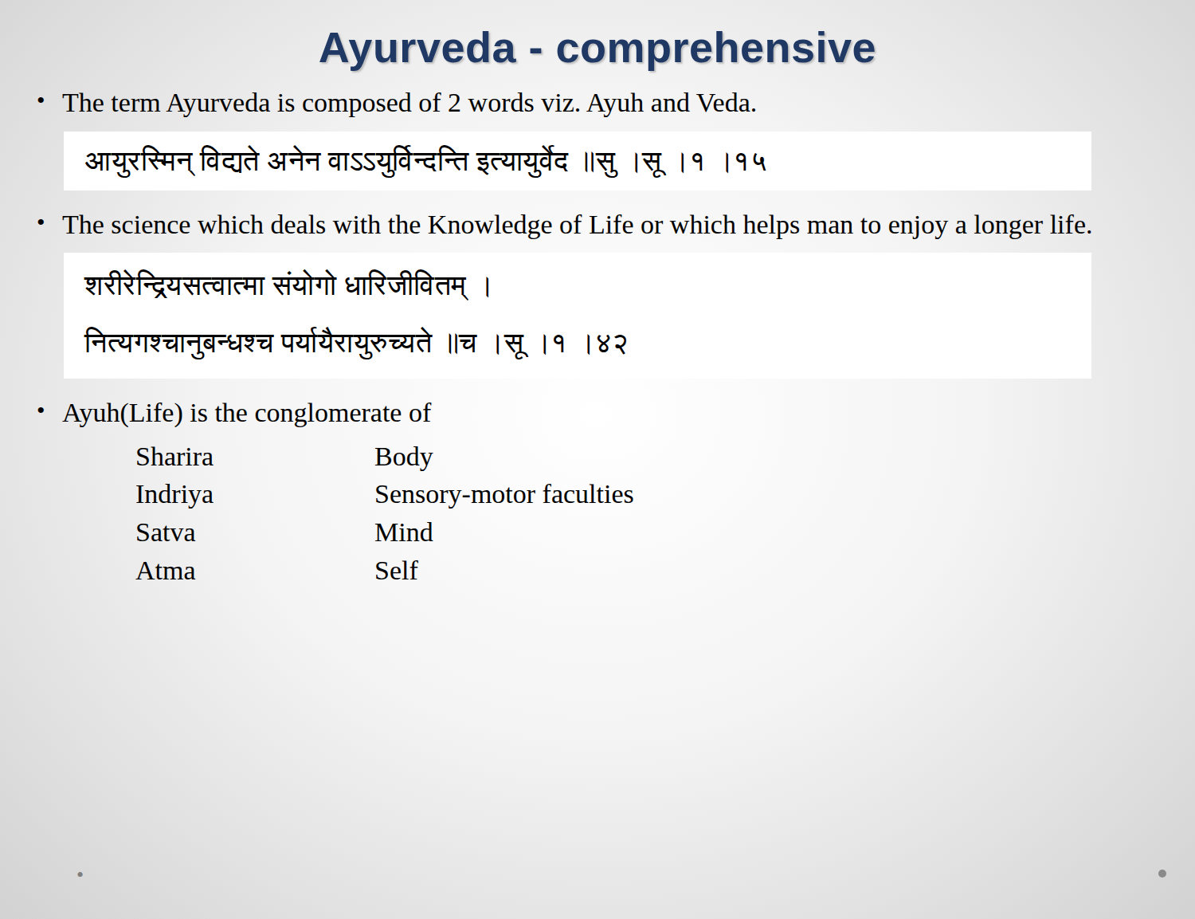Ayurveda - comprehensive
The term Ayurveda is composed of 2 words viz. Ayuh and Veda.
आयुरस्मिन् विद्यते अनेन वाऽऽयुर्विन्दन्ति इत्यायुर्वेद ॥सु ।सू ।१ ।१५
The science which deals with the Knowledge of Life or which helps man to enjoy a longer life.
शरीरेन्द्रियसत्वात्मा संयोगो धारिजीवितम् । नित्यगश्चानुबन्धश्च पर्यायैरायुरुच्यते ॥च ।सू ।१ ।४२
Ayuh(Life) is the conglomerate of
| Sharira | Body |
| Indriya | Sensory-motor faculties |
| Satva | Mind |
| Atma | Self |
•